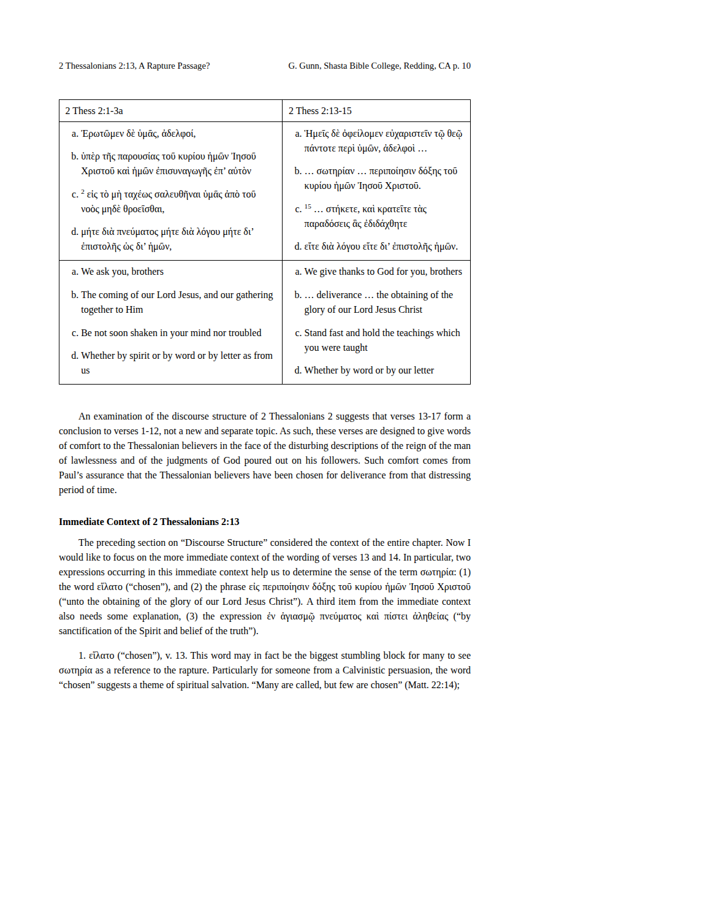2 Thessalonians 2:13, A Rapture Passage? G. Gunn, Shasta Bible College, Redding, CA p. 10
| 2 Thess 2:1-3a | 2 Thess 2:13-15 |
| Ἐρωτῶμεν δὲ ὑμᾶς, ἀδελφοί, ὑπὲρ τῆς παρουσίας τοῦ κυρίου ἡμῶν Ἰησοῦ Χριστοῦ καὶ ἡμῶν ἐπισυναγωγῆς ἐπ’ αὐτὸν 2 εἰς τὸ μὴ ταχέως σαλευθῆναι ὑμᾶς ἀπὸ τοῦ νοὸς μηδὲ θροεῖσθαι, μήτε διὰ πνεύματος μήτε διὰ λόγου μήτε δι’ ἐπιστολῆς ὡς δι’ ἡμῶν, | Ἡμεῖς δὲ ὀφείλομεν εὐχαριστεῖν τῷ θεῷ πάντοτε περὶ ὑμῶν, ἀδελφοὶ … … σωτηρίαν … περιποίησιν δόξης τοῦ κυρίου ἡμῶν Ἰησοῦ Χριστοῦ. 15 … στήκετε, καὶ κρατεῖτε τὰς παραδόσεις ἃς ἐδιδάχθητε εἴτε διὰ λόγου εἴτε δι’ ἐπιστολῆς ἡμῶν. |
| We ask you, brothers The coming of our Lord Jesus, and our gathering together to Him Be not soon shaken in your mind nor troubled Whether by spirit or by word or by letter as from us | We give thanks to God for you, brothers … deliverance … the obtaining of the glory of our Lord Jesus Christ Stand fast and hold the teachings which you were taught Whether by word or by our letter |
An examination of the discourse structure of 2 Thessalonians 2 suggests that verses 13-17 form a conclusion to verses 1-12, not a new and separate topic. As such, these verses are designed to give words of comfort to the Thessalonian believers in the face of the disturbing descriptions of the reign of the man of lawlessness and of the judgments of God poured out on his followers. Such comfort comes from Paul’s assurance that the Thessalonian believers have been chosen for deliverance from that distressing period of time.
Immediate Context of 2 Thessalonians 2:13
The preceding section on “Discourse Structure” considered the context of the entire chapter. Now I would like to focus on the more immediate context of the wording of verses 13 and 14. In particular, two expressions occurring in this immediate context help us to determine the sense of the term σωτηρία: (1) the word εἵλατο (“chosen”), and (2) the phrase εἰς περιποίησιν δόξης τοῦ κυρίου ἡμῶν Ἰησοῦ Χριστοῦ (“unto the obtaining of the glory of our Lord Jesus Christ”). A third item from the immediate context also needs some explanation, (3) the expression ἐν ἁγιασμῷ πνεύματος καὶ πίστει ἀληθείας (“by sanctification of the Spirit and belief of the truth”).
1. εἵλατο (“chosen”), v. 13. This word may in fact be the biggest stumbling block for many to see σωτηρία as a reference to the rapture. Particularly for someone from a Calvinistic persuasion, the word “chosen” suggests a theme of spiritual salvation. “Many are called, but few are chosen” (Matt. 22:14);